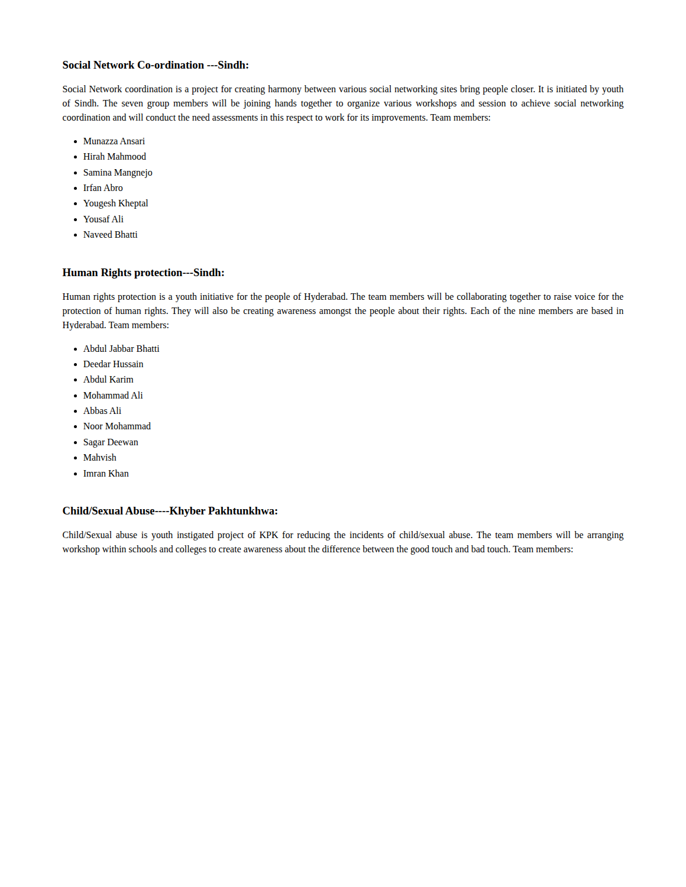Social Network Co-ordination ---Sindh:
Social Network coordination is a project for creating harmony between various social networking sites bring people closer. It is initiated by youth of Sindh. The seven group members will be joining hands together to organize various workshops and session to achieve social networking coordination and will conduct the need assessments in this respect to work for its improvements. Team members:
Munazza Ansari
Hirah Mahmood
Samina Mangnejo
Irfan Abro
Yougesh Kheptal
Yousaf Ali
Naveed Bhatti
Human Rights protection---Sindh:
Human rights protection is a youth initiative for the people of Hyderabad. The team members will be collaborating together to raise voice for the protection of human rights. They will also be creating awareness amongst the people about their rights. Each of the nine members are based in Hyderabad. Team members:
Abdul Jabbar Bhatti
Deedar Hussain
Abdul Karim
Mohammad Ali
Abbas Ali
Noor Mohammad
Sagar Deewan
Mahvish
Imran Khan
Child/Sexual Abuse----Khyber Pakhtunkhwa:
Child/Sexual abuse is youth instigated project of KPK for reducing the incidents of child/sexual abuse. The team members will be arranging workshop within schools and colleges to create awareness about the difference between the good touch and bad touch. Team members: